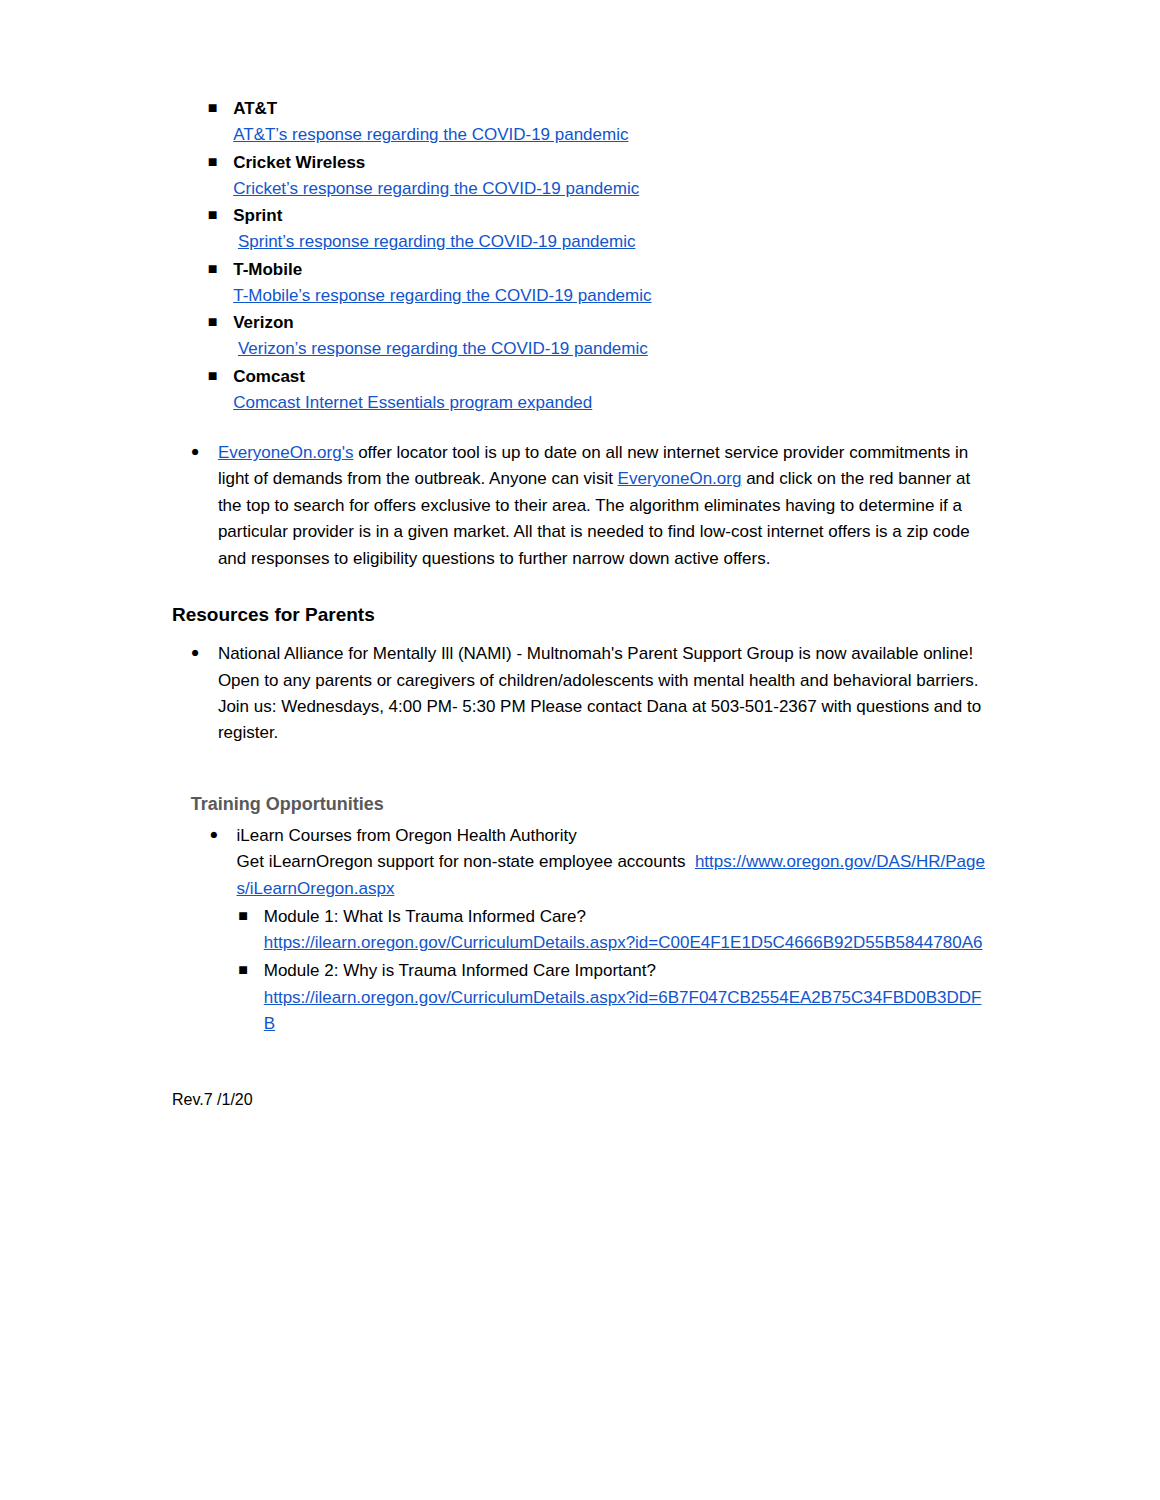AT&T AT&T’s response regarding the COVID-19 pandemic
Cricket Wireless Cricket’s response regarding the COVID-19 pandemic
Sprint Sprint’s response regarding the COVID-19 pandemic
T-Mobile T-Mobile’s response regarding the COVID-19 pandemic
Verizon Verizon’s response regarding the COVID-19 pandemic
Comcast Comcast Internet Essentials program expanded
EveryoneOn.org's offer locator tool is up to date on all new internet service provider commitments in light of demands from the outbreak. Anyone can visit EveryoneOn.org and click on the red banner at the top to search for offers exclusive to their area. The algorithm eliminates having to determine if a particular provider is in a given market. All that is needed to find low-cost internet offers is a zip code and responses to eligibility questions to further narrow down active offers.
Resources for Parents
National Alliance for Mentally Ill (NAMI) - Multnomah's Parent Support Group is now available online! Open to any parents or caregivers of children/adolescents with mental health and behavioral barriers. Join us: Wednesdays, 4:00 PM- 5:30 PM Please contact Dana at 503-501-2367 with questions and to register.
Training Opportunities
iLearn Courses from Oregon Health Authority
Get iLearnOregon support for non-state employee accounts https://www.oregon.gov/DAS/HR/Pages/iLearnOregon.aspx
Module 1: What Is Trauma Informed Care?
https://ilearn.oregon.gov/CurriculumDetails.aspx?id=C00E4F1E1D5C4666B92D55B5844780A6
Module 2: Why is Trauma Informed Care Important?
https://ilearn.oregon.gov/CurriculumDetails.aspx?id=6B7F047CB2554EA2B75C34FBD0B3DDFB
Rev.7 /1/20